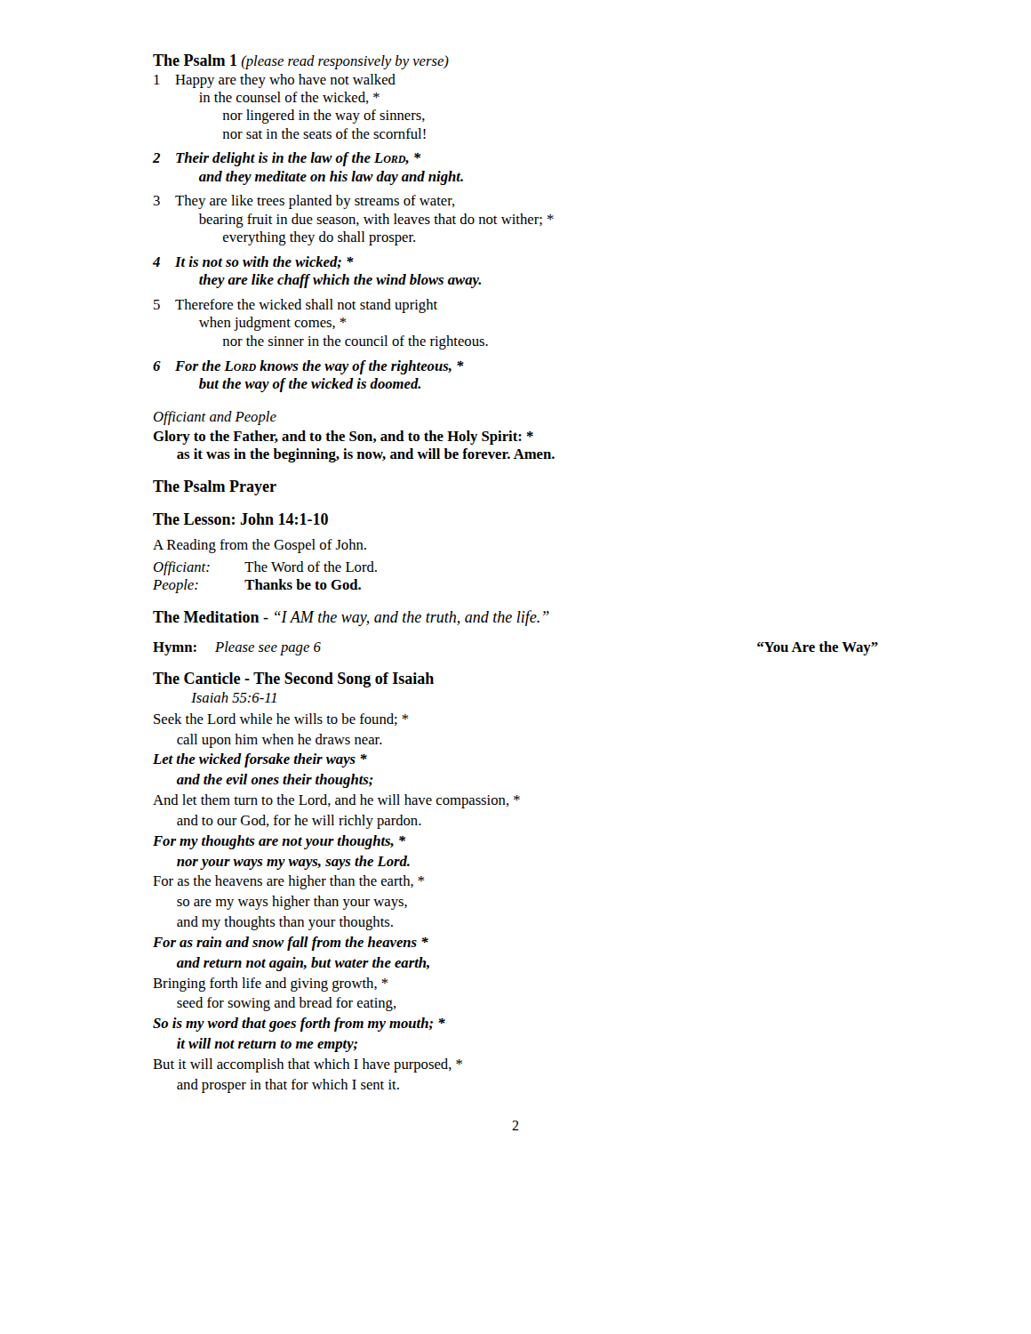The Psalm 1
(please read responsively by verse)
1
Happy are they who have not walked in the counsel of the wicked, * nor lingered in the way of sinners, nor sat in the seats of the scornful!
2
Their delight is in the law of the Lord, * and they meditate on his law day and night.
3
They are like trees planted by streams of water, bearing fruit in due season, with leaves that do not wither; * everything they do shall prosper.
4
It is not so with the wicked; * they are like chaff which the wind blows away.
5
Therefore the wicked shall not stand upright when judgment comes, * nor the sinner in the council of the righteous.
6
For the Lord knows the way of the righteous, * but the way of the wicked is doomed.
Officiant and People
Glory to the Father, and to the Son, and to the Holy Spirit: * as it was in the beginning, is now, and will be forever. Amen.
The Psalm Prayer
The Lesson: John 14:1-10
A Reading from the Gospel of John.
Officiant:
The Word of the Lord.
People:
Thanks be to God.
The Meditation - “I AM the way, and the truth, and the life.”
Hymn: Please see page 6 “You Are the Way”
The Canticle - The Second Song of Isaiah
Isaiah 55:6-11
Seek the Lord while he wills to be found; *
call upon him when he draws near.
Let the wicked forsake their ways *
and the evil ones their thoughts;
And let them turn to the Lord, and he will have compassion, *
and to our God, for he will richly pardon.
For my thoughts are not your thoughts, *
nor your ways my ways, says the Lord.
For as the heavens are higher than the earth, *
so are my ways higher than your ways,
and my thoughts than your thoughts.
For as rain and snow fall from the heavens *
and return not again, but water the earth,
Bringing forth life and giving growth, *
seed for sowing and bread for eating,
So is my word that goes forth from my mouth; *
it will not return to me empty;
But it will accomplish that which I have purposed, *
and prosper in that for which I sent it.
2